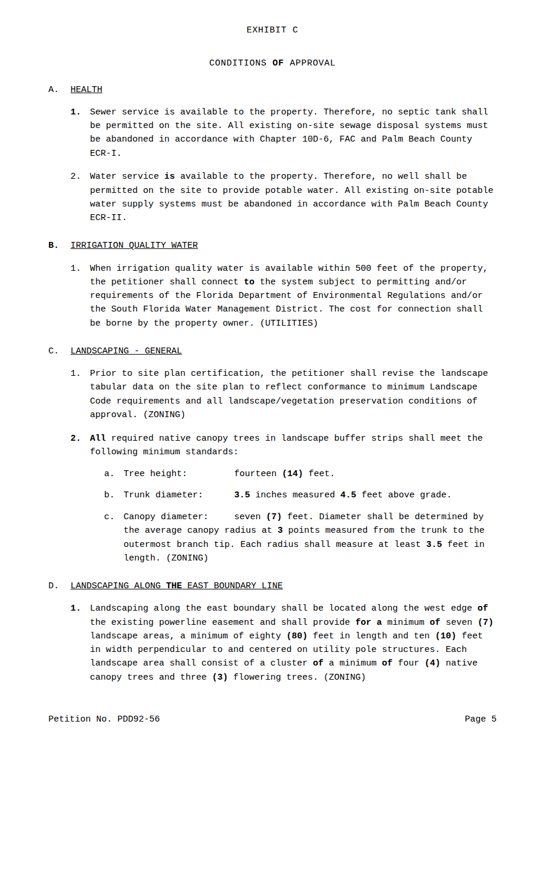EXHIBIT C
CONDITIONS OF APPROVAL
A. Health
1. Sewer service is available to the property. Therefore, no septic tank shall be permitted on the site. All existing on-site sewage disposal systems must be abandoned in accordance with Chapter 10D-6, FAC and Palm Beach County ECR-I.
2. Water service is available to the property. Therefore, no well shall be permitted on the site to provide potable water. All existing on-site potable water supply systems must be abandoned in accordance with Palm Beach County ECR-II.
B. Irrigation Quality Water
1. When irrigation quality water is available within 500 feet of the property, the petitioner shall connect to the system subject to permitting and/or requirements of the Florida Department of Environmental Regulations and/or the South Florida Water Management District. The cost for connection shall be borne by the property owner. (UTILITIES)
C. Landscaping - General
1. Prior to site plan certification, the petitioner shall revise the landscape tabular data on the site plan to reflect conformance to minimum Landscape Code requirements and all landscape/vegetation preservation conditions of approval. (ZONING)
2. All required native canopy trees in landscape buffer strips shall meet the following minimum standards:
a. Tree height: fourteen (14) feet.
b. Trunk diameter: 3.5 inches measured 4.5 feet above grade.
c. Canopy diameter: seven (7) feet. Diameter shall be determined by the average canopy radius at 3 points measured from the trunk to the outermost branch tip. Each radius shall measure at least 3.5 feet in length. (ZONING)
D. Landscaping Along THE East Boundary Line
1. Landscaping along the east boundary shall be located along the west edge of the existing powerline easement and shall provide for a minimum of seven (7) landscape areas, a minimum of eighty (80) feet in length and ten (10) feet in width perpendicular to and centered on utility pole structures. Each landscape area shall consist of a cluster of a minimum of four (4) native canopy trees and three (3) flowering trees. (ZONING)
Petition No. PDD92-56 Page 5